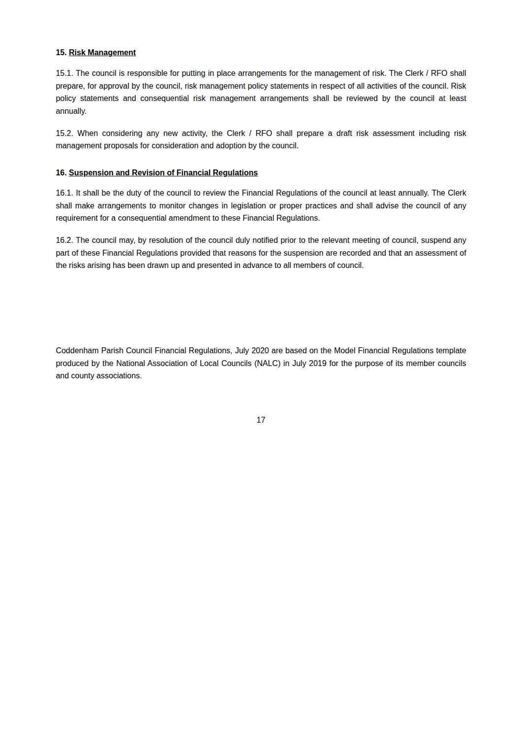15. Risk Management
15.1. The council is responsible for putting in place arrangements for the management of risk. The Clerk / RFO shall prepare, for approval by the council, risk management policy statements in respect of all activities of the council. Risk policy statements and consequential risk management arrangements shall be reviewed by the council at least annually.
15.2. When considering any new activity, the Clerk / RFO shall prepare a draft risk assessment including risk management proposals for consideration and adoption by the council.
16. Suspension and Revision of Financial Regulations
16.1. It shall be the duty of the council to review the Financial Regulations of the council at least annually. The Clerk shall make arrangements to monitor changes in legislation or proper practices and shall advise the council of any requirement for a consequential amendment to these Financial Regulations.
16.2. The council may, by resolution of the council duly notified prior to the relevant meeting of council, suspend any part of these Financial Regulations provided that reasons for the suspension are recorded and that an assessment of the risks arising has been drawn up and presented in advance to all members of council.
Coddenham Parish Council Financial Regulations, July 2020 are based on the Model Financial Regulations template produced by the National Association of Local Councils (NALC) in July 2019 for the purpose of its member councils and county associations.
17